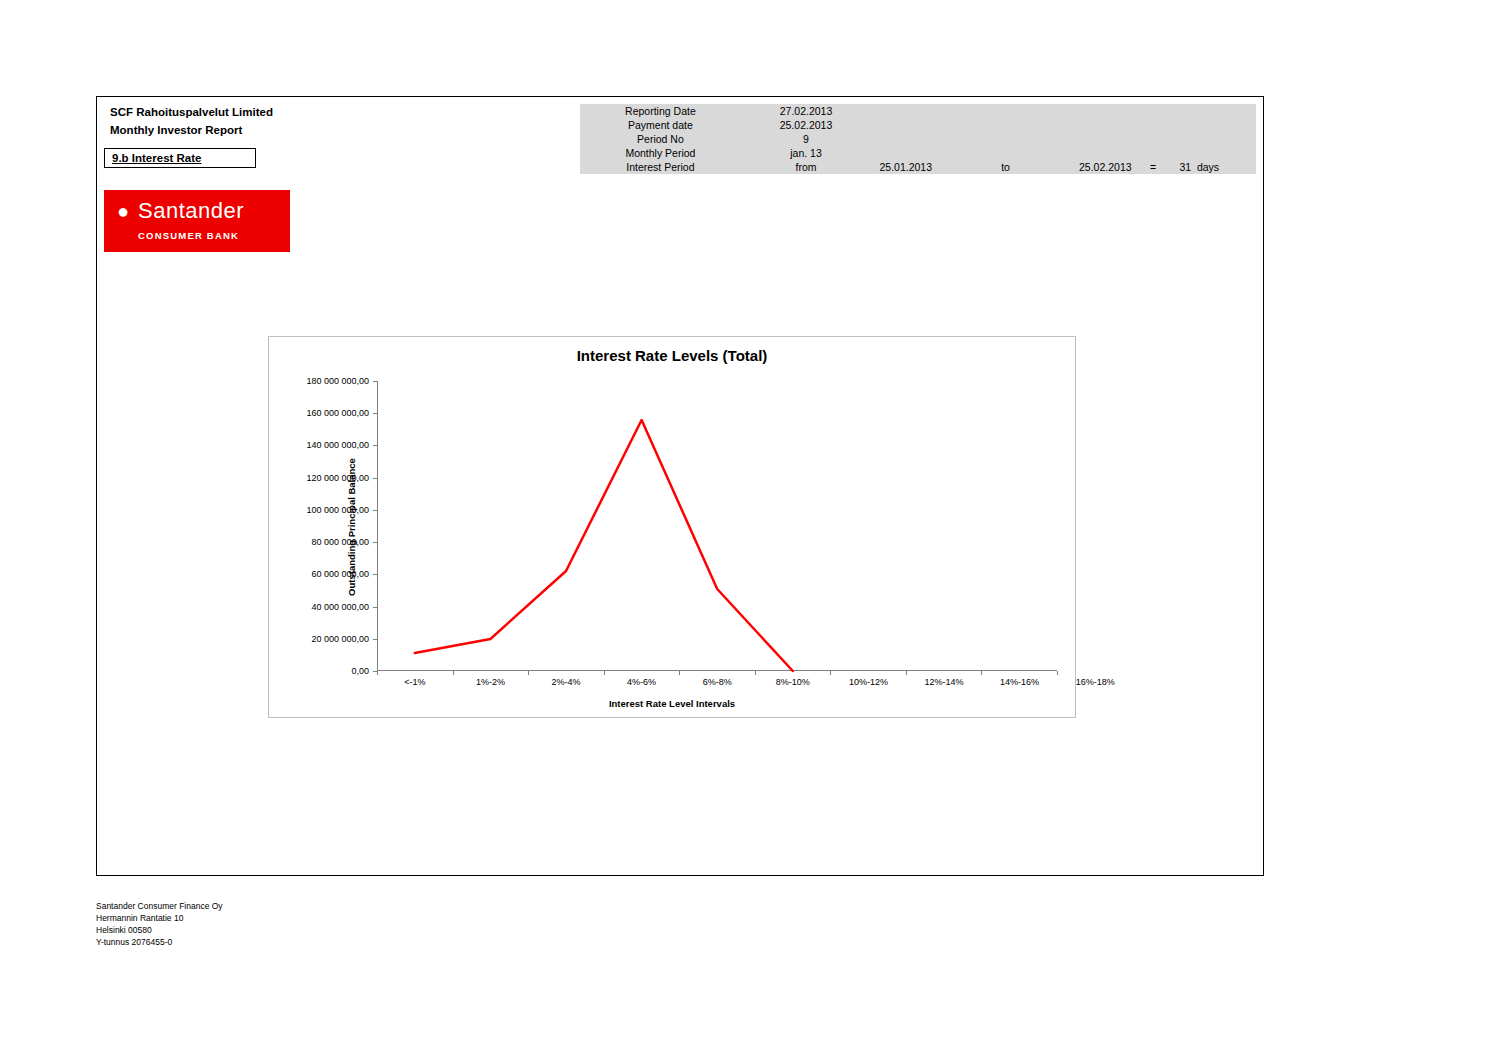SCF Rahoituspalvelut Limited
Monthly Investor Report
9.b Interest Rate
●
Santander
CONSUMER BANK
| Reporting Date | 27.02.2013 | | | | |
| Payment date | 25.02.2013 | | | | |
| Period No | 9 | | | | |
| Monthly Period | jan. 13 | | | | |
| Interest Period | from | 25.01.2013 | to | 25.02.2013 | = 31 days |
Interest Rate Levels (Total)
Outstanding Principal Balance
180 000 000,00
160 000 000,00
140 000 000,00
120 000 000,00
100 000 000,00
80 000 000,00
60 000 000,00
40 000 000,00
20 000 000,00
0,00
<-1%
1%-2%
2%-4%
4%-6%
6%-8%
8%-10%
10%-12%
12%-14%
14%-16%
16%-18%
Interest Rate Level Intervals
Santander Consumer Finance Oy
Hermannin Rantatie 10
Helsinki 00580
Y-tunnus 2076455-0